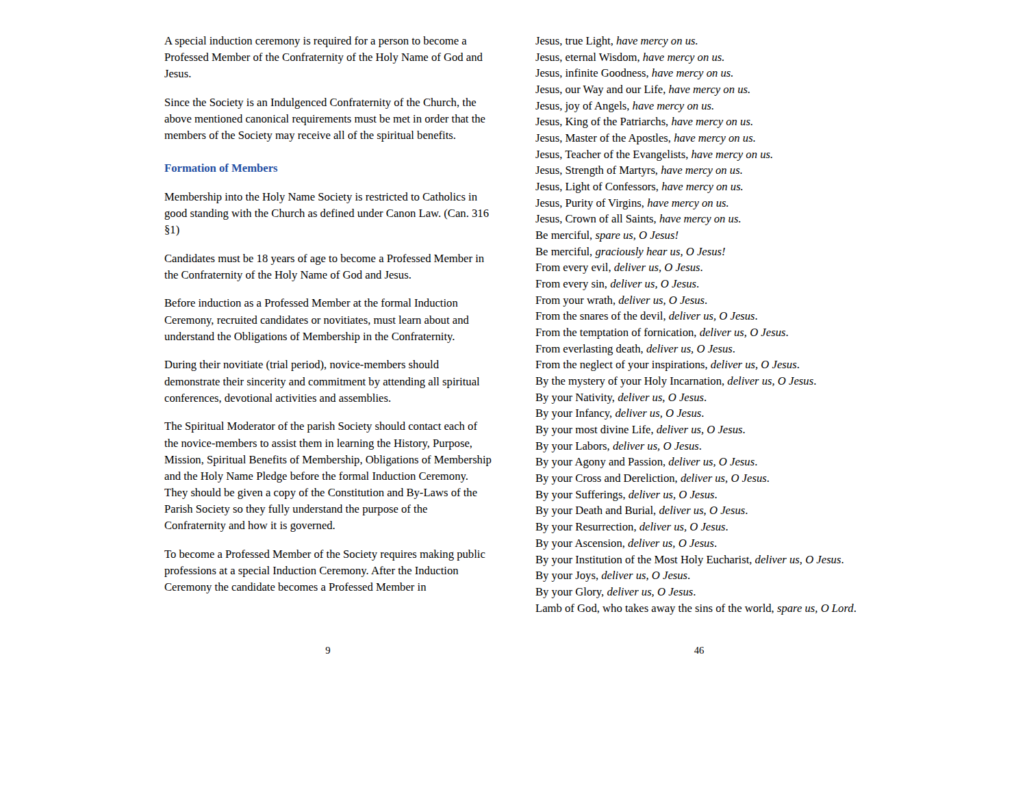A special induction ceremony is required for a person to become a Professed Member of the Confraternity of the Holy Name of God and Jesus.
Since the Society is an Indulgenced Confraternity of the Church, the above mentioned canonical requirements must be met in order that the members of the Society may receive all of the spiritual benefits.
Formation of Members
Membership into the Holy Name Society is restricted to Catholics in good standing with the Church as defined under Canon Law. (Can. 316 §1)
Candidates must be 18 years of age to become a Professed Member in the Confraternity of the Holy Name of God and Jesus.
Before induction as a Professed Member at the formal Induction Ceremony, recruited candidates or novitiates, must learn about and understand the Obligations of Membership in the Confraternity.
During their novitiate (trial period), novice-members should demonstrate their sincerity and commitment by attending all spiritual conferences, devotional activities and assemblies.
The Spiritual Moderator of the parish Society should contact each of the novice-members to assist them in learning the History, Purpose, Mission, Spiritual Benefits of Membership, Obligations of Membership and the Holy Name Pledge before the formal Induction Ceremony. They should be given a copy of the Constitution and By-Laws of the Parish Society so they fully understand the purpose of the Confraternity and how it is governed.
To become a Professed Member of the Society requires making public professions at a special Induction Ceremony. After the Induction Ceremony the candidate becomes a Professed Member in
Jesus, true Light, have mercy on us.
Jesus, eternal Wisdom, have mercy on us.
Jesus, infinite Goodness, have mercy on us.
Jesus, our Way and our Life, have mercy on us.
Jesus, joy of Angels, have mercy on us.
Jesus, King of the Patriarchs, have mercy on us.
Jesus, Master of the Apostles, have mercy on us.
Jesus, Teacher of the Evangelists, have mercy on us.
Jesus, Strength of Martyrs, have mercy on us.
Jesus, Light of Confessors, have mercy on us.
Jesus, Purity of Virgins, have mercy on us.
Jesus, Crown of all Saints, have mercy on us.
Be merciful, spare us, O Jesus!
Be merciful, graciously hear us, O Jesus!
From every evil, deliver us, O Jesus.
From every sin, deliver us, O Jesus.
From your wrath, deliver us, O Jesus.
From the snares of the devil, deliver us, O Jesus.
From the temptation of fornication, deliver us, O Jesus.
From everlasting death, deliver us, O Jesus.
From the neglect of your inspirations, deliver us, O Jesus.
By the mystery of your Holy Incarnation, deliver us, O Jesus.
By your Nativity, deliver us, O Jesus.
By your Infancy, deliver us, O Jesus.
By your most divine Life, deliver us, O Jesus.
By your Labors, deliver us, O Jesus.
By your Agony and Passion, deliver us, O Jesus.
By your Cross and Dereliction, deliver us, O Jesus.
By your Sufferings, deliver us, O Jesus.
By your Death and Burial, deliver us, O Jesus.
By your Resurrection, deliver us, O Jesus.
By your Ascension, deliver us, O Jesus.
By your Institution of the Most Holy Eucharist, deliver us, O Jesus.
By your Joys, deliver us, O Jesus.
By your Glory, deliver us, O Jesus.
Lamb of God, who takes away the sins of the world, spare us, O Lord.
9
46